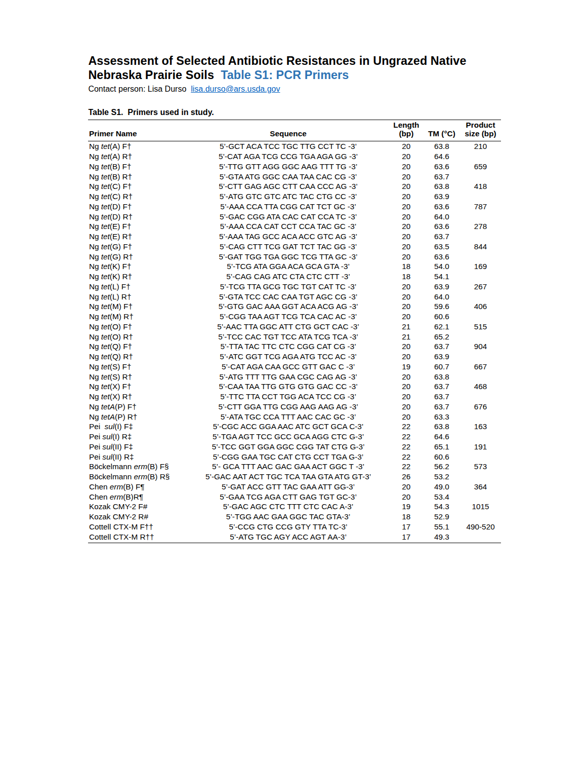Assessment of Selected Antibiotic Resistances in Ungrazed Native Nebraska Prairie Soils Table S1: PCR Primers
Contact person: Lisa Durso lisa.durso@ars.usda.gov
Table S1. Primers used in study.
| Primer Name | Sequence | Length (bp) | TM (°C) | Product size (bp) |
| --- | --- | --- | --- | --- |
| Ng tet (A) F† | 5’-GCT ACA TCC TGC TTG CCT TC -3’ | 20 | 63.8 | 210 |
| Ng tet (A) R† | 5’-CAT AGA TCG CCG TGA AGA GG -3’ | 20 | 64.6 | |
| Ng tet (B) F† | 5’-TTG GTT AGG GGC AAG TTT TG -3’ | 20 | 63.6 | 659 |
| Ng tet (B) R† | 5’-GTA ATG GGC CAA TAA CAC CG -3’ | 20 | 63.7 | |
| Ng tet (C) F† | 5’-CTT GAG AGC CTT CAA CCC AG -3’ | 20 | 63.8 | 418 |
| Ng tet (C) R† | 5’-ATG GTC GTC ATC TAC CTG CC -3’ | 20 | 63.9 | |
| Ng tet (D) F† | 5’-AAA CCA TTA CGG CAT TCT GC -3’ | 20 | 63.6 | 787 |
| Ng tet (D) R† | 5’-GAC CGG ATA CAC CAT CCA TC -3’ | 20 | 64.0 | |
| Ng tet (E) F† | 5’-AAA CCA CAT CCT CCA TAC GC -3’ | 20 | 63.6 | 278 |
| Ng tet (E) R† | 5’-AAA TAG GCC ACA ACC GTC AG -3’ | 20 | 63.7 | |
| Ng tet (G) F† | 5’-CAG CTT TCG GAT TCT TAC GG -3’ | 20 | 63.5 | 844 |
| Ng tet (G) R† | 5’-GAT TGG TGA GGC TCG TTA GC -3’ | 20 | 63.6 | |
| Ng tet (K) F† | 5’-TCG ATA GGA ACA GCA GTA -3’ | 18 | 54.0 | 169 |
| Ng tet (K) R† | 5’-CAG CAG ATC CTA CTC CTT -3’ | 18 | 54.1 | |
| Ng tet (L) F† | 5’-TCG TTA GCG TGC TGT CAT TC -3’ | 20 | 63.9 | 267 |
| Ng tet (L) R† | 5’-GTA TCC CAC CAA TGT AGC CG -3’ | 20 | 64.0 | |
| Ng tet (M) F† | 5’-GTG GAC AAA GGT ACA ACG AG -3’ | 20 | 59.6 | 406 |
| Ng tet (M) R† | 5’-CGG TAA AGT TCG TCA CAC AC -3’ | 20 | 60.6 | |
| Ng tet (O) F† | 5’-AAC TTA GGC ATT CTG GCT CAC -3’ | 21 | 62.1 | 515 |
| Ng tet (O) R† | 5’-TCC CAC TGT TCC ATA TCG TCA -3’ | 21 | 65.2 | |
| Ng tet (Q) F† | 5’-TTA TAC TTC CTC CGG CAT CG -3’ | 20 | 63.7 | 904 |
| Ng tet (Q) R† | 5’-ATC GGT TCG AGA ATG TCC AC -3’ | 20 | 63.9 | |
| Ng tet (S) F† | 5’-CAT AGA CAA GCC GTT GAC C -3’ | 19 | 60.7 | 667 |
| Ng tet (S) R† | 5’-ATG TTT TTG GAA CGC CAG AG -3’ | 20 | 63.8 | |
| Ng tet (X) F† | 5’-CAA TAA TTG GTG GTG GAC CC -3’ | 20 | 63.7 | 468 |
| Ng tet (X) R† | 5’-TTC TTA CCT TGG ACA TCC CG -3’ | 20 | 63.7 | |
| Ng tetA (P) F† | 5’-CTT GGA TTG CGG AAG AAG AG -3’ | 20 | 63.7 | 676 |
| Ng tetA (P) R† | 5’-ATA TGC CCA TTT AAC CAC GC -3’ | 20 | 63.3 | |
| Pei sul (I) F‡ | 5’-CGC ACC GGA AAC ATC GCT GCA C-3’ | 22 | 63.8 | 163 |
| Pei sul (I) R‡ | 5’-TGA AGT TCC GCC GCA AGG CTC G-3’ | 22 | 64.6 | |
| Pei sul (II) F‡ | 5’-TCC GGT GGA GGC CGG TAT CTG G-3’ | 22 | 65.1 | 191 |
| Pei sul (II) R‡ | 5’-CGG GAA TGC CAT CTG CCT TGA G-3’ | 22 | 60.6 | |
| Böckelmann erm (B) F§ | 5’- GCA TTT AAC GAC GAA ACT GGC T -3’ | 22 | 56.2 | 573 |
| Böckelmann erm (B) R§ | 5’-GAC AAT ACT TGC TCA TAA GTA ATG GT-3’ | 26 | 53.2 | |
| Chen erm (B) F¶ | 5’-GAT ACC GTT TAC GAA ATT GG-3’ | 20 | 49.0 | 364 |
| Chen erm (B)R¶ | 5’-GAA TCG AGA CTT GAG TGT GC-3’ | 20 | 53.4 | |
| Kozak CMY-2 F# | 5’-GAC AGC CTC TTT CTC CAC A-3’ | 19 | 54.3 | 1015 |
| Kozak CMY-2 R# | 5’-TGG AAC GAA GGC TAC GTA-3’ | 18 | 52.9 | |
| Cottell CTX-M F†† | 5’-CCG CTG CCG GTY TTA TC-3’ | 17 | 55.1 | 490-520 |
| Cottell CTX-M R†† | 5’-ATG TGC AGY ACC AGT AA-3’ | 17 | 49.3 | |